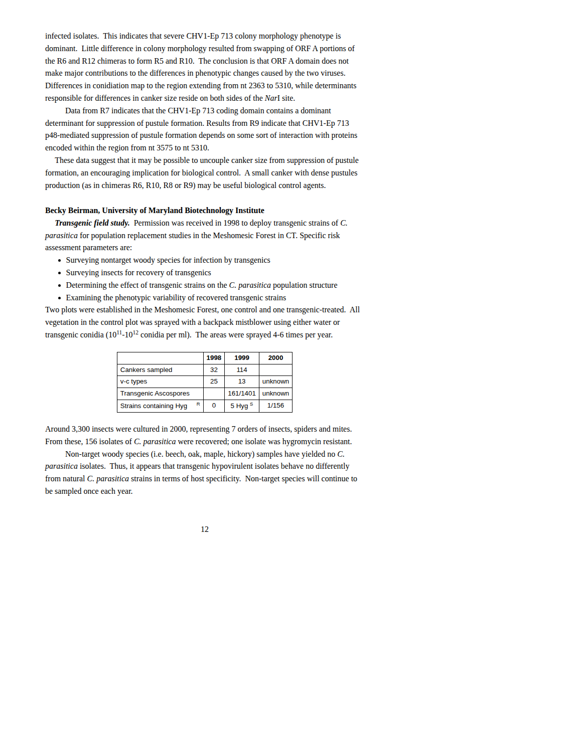infected isolates. This indicates that severe CHV1-Ep 713 colony morphology phenotype is dominant. Little difference in colony morphology resulted from swapping of ORF A portions of the R6 and R12 chimeras to form R5 and R10. The conclusion is that ORF A domain does not make major contributions to the differences in phenotypic changes caused by the two viruses. Differences in conidiation map to the region extending from nt 2363 to 5310, while determinants responsible for differences in canker size reside on both sides of the Nar I site.
Data from R7 indicates that the CHV1-Ep 713 coding domain contains a dominant determinant for suppression of pustule formation. Results from R9 indicate that CHV1-Ep 713 p48-mediated suppression of pustule formation depends on some sort of interaction with proteins encoded within the region from nt 3575 to nt 5310.
These data suggest that it may be possible to uncouple canker size from suppression of pustule formation, an encouraging implication for biological control. A small canker with dense pustules production (as in chimeras R6, R10, R8 or R9) may be useful biological control agents.
Becky Beirman, University of Maryland Biotechnology Institute
Transgenic field study. Permission was received in 1998 to deploy transgenic strains of C. parasitica for population replacement studies in the Meshomesic Forest in CT. Specific risk assessment parameters are:
Surveying nontarget woody species for infection by transgenics
Surveying insects for recovery of transgenics
Determining the effect of transgenic strains on the C. parasitica population structure
Examining the phenotypic variability of recovered transgenic strains
Two plots were established in the Meshomesic Forest, one control and one transgenic-treated. All vegetation in the control plot was sprayed with a backpack mistblower using either water or transgenic conidia (1011-1012 conidia per ml). The areas were sprayed 4-6 times per year.
| | 1998 | 1999 | 2000 |
| Cankers sampled | 32 | 114 | |
| v-c types | 25 | 13 | unknown |
| Transgenic Ascospores | | 161/1401 | unknown |
| Strains containing Hyg R | 0 | 5 Hyg S | 1/156 |
Around 3,300 insects were cultured in 2000, representing 7 orders of insects, spiders and mites. From these, 156 isolates of C. parasitica were recovered; one isolate was hygromycin resistant.
Non-target woody species (i.e. beech, oak, maple, hickory) samples have yielded no C. parasitica isolates. Thus, it appears that transgenic hypovirulent isolates behave no differently from natural C. parasitica strains in terms of host specificity. Non-target species will continue to be sampled once each year.
12